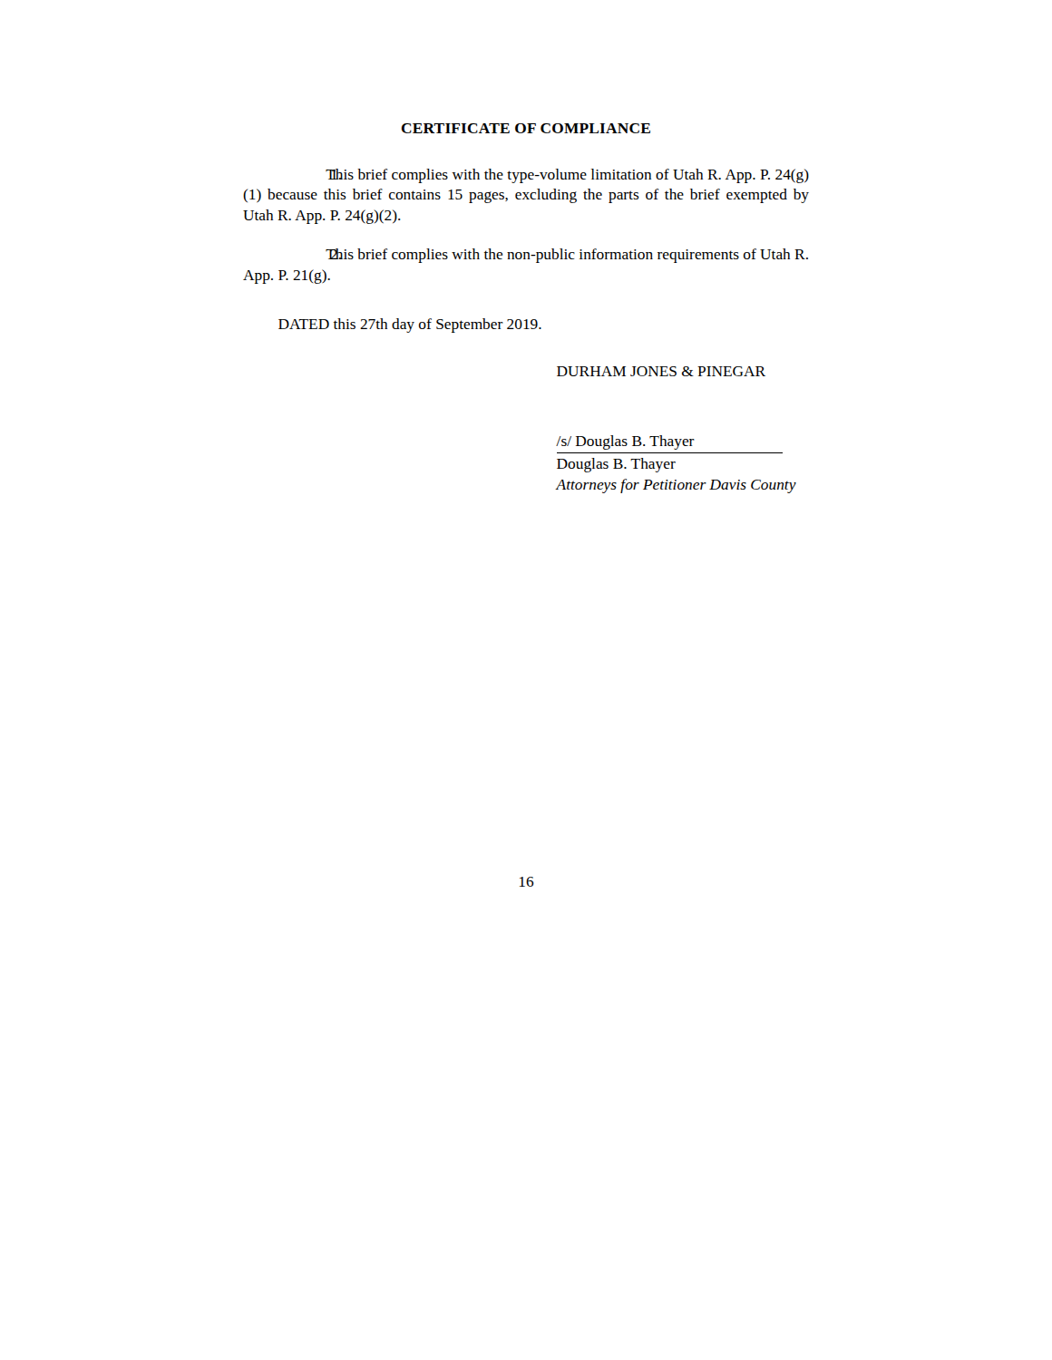CERTIFICATE OF COMPLIANCE
1. This brief complies with the type-volume limitation of Utah R. App. P. 24(g)(1) because this brief contains 15 pages, excluding the parts of the brief exempted by Utah R. App. P. 24(g)(2).
2. This brief complies with the non-public information requirements of Utah R. App. P. 21(g).
DATED this 27th day of September 2019.
DURHAM JONES & PINEGAR
/s/ Douglas B. Thayer
Douglas B. Thayer
Attorneys for Petitioner Davis County
16